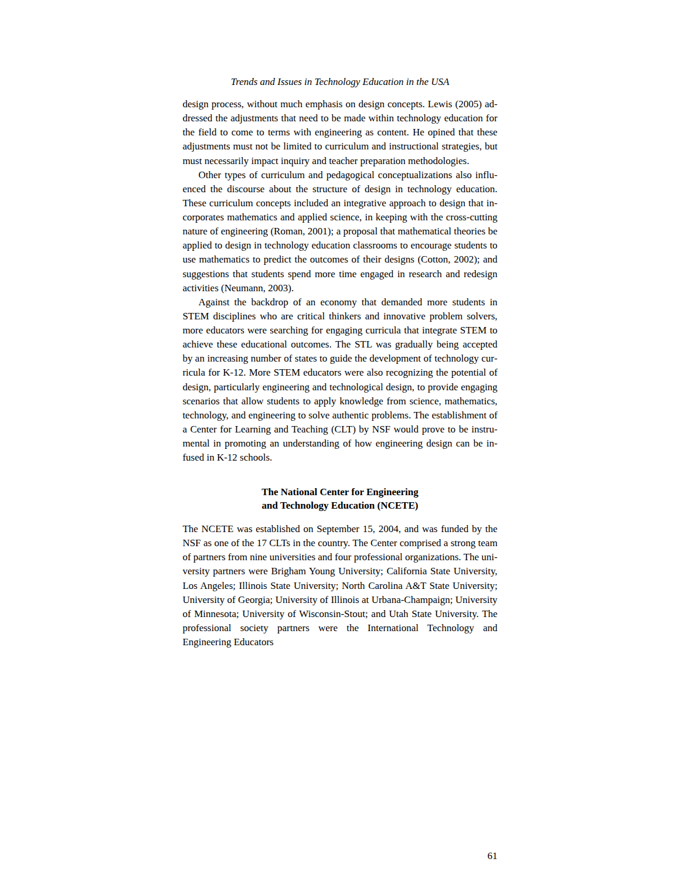Trends and Issues in Technology Education in the USA
design process, without much emphasis on design concepts. Lewis (2005) addressed the adjustments that need to be made within technology education for the field to come to terms with engineering as content. He opined that these adjustments must not be limited to curriculum and instructional strategies, but must necessarily impact inquiry and teacher preparation methodologies.
Other types of curriculum and pedagogical conceptualizations also influenced the discourse about the structure of design in technology education. These curriculum concepts included an integrative approach to design that incorporates mathematics and applied science, in keeping with the cross-cutting nature of engineering (Roman, 2001); a proposal that mathematical theories be applied to design in technology education classrooms to encourage students to use mathematics to predict the outcomes of their designs (Cotton, 2002); and suggestions that students spend more time engaged in research and redesign activities (Neumann, 2003).
Against the backdrop of an economy that demanded more students in STEM disciplines who are critical thinkers and innovative problem solvers, more educators were searching for engaging curricula that integrate STEM to achieve these educational outcomes. The STL was gradually being accepted by an increasing number of states to guide the development of technology curricula for K-12. More STEM educators were also recognizing the potential of design, particularly engineering and technological design, to provide engaging scenarios that allow students to apply knowledge from science, mathematics, technology, and engineering to solve authentic problems. The establishment of a Center for Learning and Teaching (CLT) by NSF would prove to be instrumental in promoting an understanding of how engineering design can be infused in K-12 schools.
The National Center for Engineering
and Technology Education (NCETE)
The NCETE was established on September 15, 2004, and was funded by the NSF as one of the 17 CLTs in the country. The Center comprised a strong team of partners from nine universities and four professional organizations. The university partners were Brigham Young University; California State University, Los Angeles; Illinois State University; North Carolina A&T State University; University of Georgia; University of Illinois at Urbana-Champaign; University of Minnesota; University of Wisconsin-Stout; and Utah State University. The professional society partners were the International Technology and Engineering Educators
61